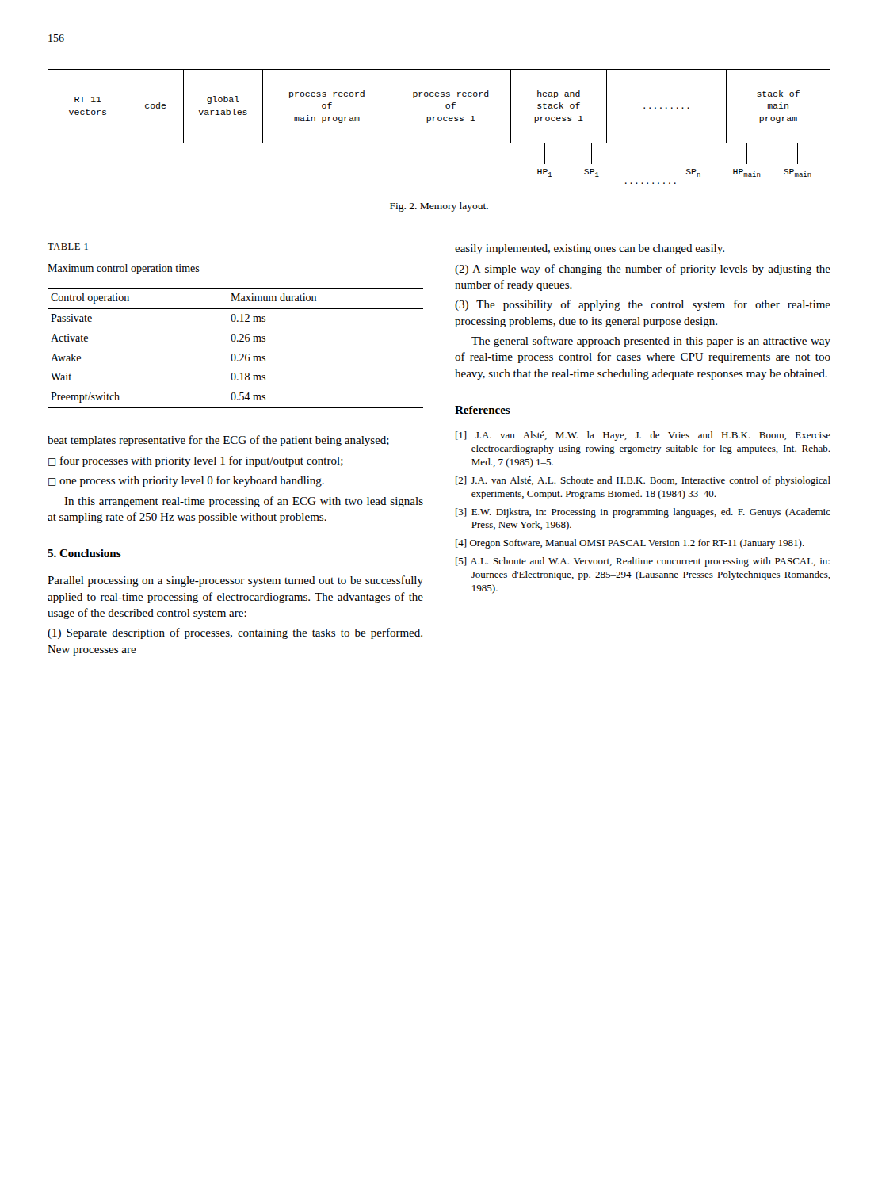156
| RT 11 vectors | code | global variables | process record of main program | process record of process 1 | heap and stack of process 1 | ......... | stack of main program |
HP1
SP1
..........
SPn
HPmain
SPmain
Fig. 2. Memory layout.
TABLE 1
Maximum control operation times
| Control operation | Maximum duration |
| --- | --- |
| Passivate | 0.12 ms |
| Activate | 0.26 ms |
| Awake | 0.26 ms |
| Wait | 0.18 ms |
| Preempt/switch | 0.54 ms |
beat templates representative for the ECG of the patient being analysed;
□ four processes with priority level 1 for input/output control;
□ one process with priority level 0 for keyboard handling.
In this arrangement real-time processing of an ECG with two lead signals at sampling rate of 250 Hz was possible without problems.
5. Conclusions
Parallel processing on a single-processor system turned out to be successfully applied to real-time processing of electrocardiograms. The advantages of the usage of the described control system are:
(1) Separate description of processes, containing the tasks to be performed. New processes are
easily implemented, existing ones can be changed easily.
(2) A simple way of changing the number of priority levels by adjusting the number of ready queues.
(3) The possibility of applying the control system for other real-time processing problems, due to its general purpose design.
The general software approach presented in this paper is an attractive way of real-time process control for cases where CPU requirements are not too heavy, such that the real-time scheduling adequate responses may be obtained.
References
[1] J.A. van Alsté, M.W. la Haye, J. de Vries and H.B.K. Boom, Exercise electrocardiography using rowing ergometry suitable for leg amputees, Int. Rehab. Med., 7 (1985) 1–5.
[2] J.A. van Alsté, A.L. Schoute and H.B.K. Boom, Interactive control of physiological experiments, Comput. Programs Biomed. 18 (1984) 33–40.
[3] E.W. Dijkstra, in: Processing in programming languages, ed. F. Genuys (Academic Press, New York, 1968).
[4] Oregon Software, Manual OMSI PASCAL Version 1.2 for RT-11 (January 1981).
[5] A.L. Schoute and W.A. Vervoort, Realtime concurrent processing with PASCAL, in: Journees d'Electronique, pp. 285–294 (Lausanne Presses Polytechniques Romandes, 1985).